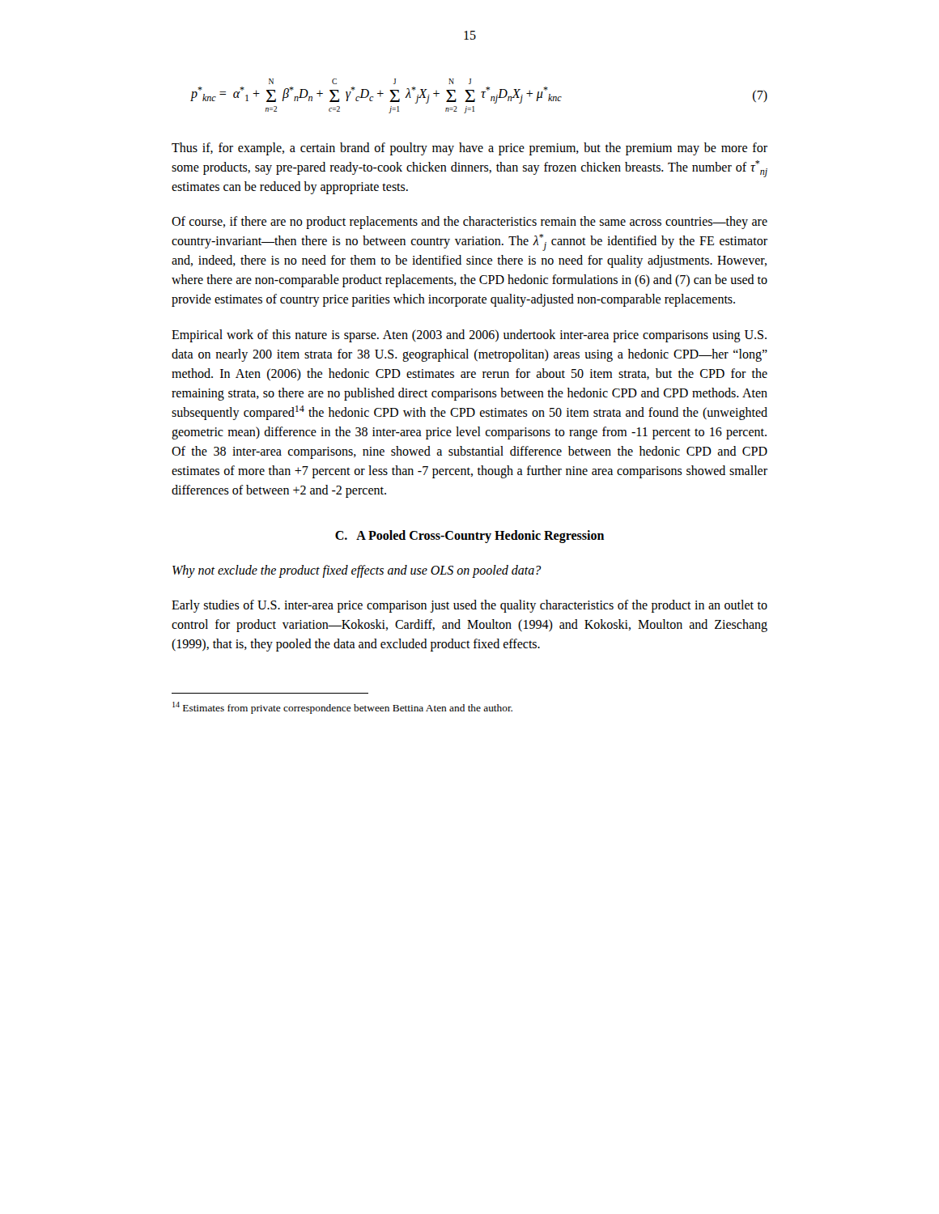15
p*knc = α*1 + NΣn=2 β*nDn + CΣc=2 γ*cDc + JΣj=1 λ*jXj + NΣn=2 JΣj=1 τ*njDnXj + μ*knc
(7)
Thus if, for example, a certain brand of poultry may have a price premium, but the premium may be more for some products, say pre-pared ready-to-cook chicken dinners, than say frozen chicken breasts. The number of τ*nj estimates can be reduced by appropriate tests.
Of course, if there are no product replacements and the characteristics remain the same across countries—they are country-invariant—then there is no between country variation. The λ*j cannot be identified by the FE estimator and, indeed, there is no need for them to be identified since there is no need for quality adjustments. However, where there are non-comparable product replacements, the CPD hedonic formulations in (6) and (7) can be used to provide estimates of country price parities which incorporate quality-adjusted non-comparable replacements.
Empirical work of this nature is sparse. Aten (2003 and 2006) undertook inter-area price comparisons using U.S. data on nearly 200 item strata for 38 U.S. geographical (metropolitan) areas using a hedonic CPD—her “long” method. In Aten (2006) the hedonic CPD estimates are rerun for about 50 item strata, but the CPD for the remaining strata, so there are no published direct comparisons between the hedonic CPD and CPD methods. Aten subsequently compared14 the hedonic CPD with the CPD estimates on 50 item strata and found the (unweighted geometric mean) difference in the 38 inter-area price level comparisons to range from -11 percent to 16 percent. Of the 38 inter-area comparisons, nine showed a substantial difference between the hedonic CPD and CPD estimates of more than +7 percent or less than -7 percent, though a further nine area comparisons showed smaller differences of between +2 and -2 percent.
C. A Pooled Cross-Country Hedonic Regression
Why not exclude the product fixed effects and use OLS on pooled data?
Early studies of U.S. inter-area price comparison just used the quality characteristics of the product in an outlet to control for product variation—Kokoski, Cardiff, and Moulton (1994) and Kokoski, Moulton and Zieschang (1999), that is, they pooled the data and excluded product fixed effects.
14 Estimates from private correspondence between Bettina Aten and the author.